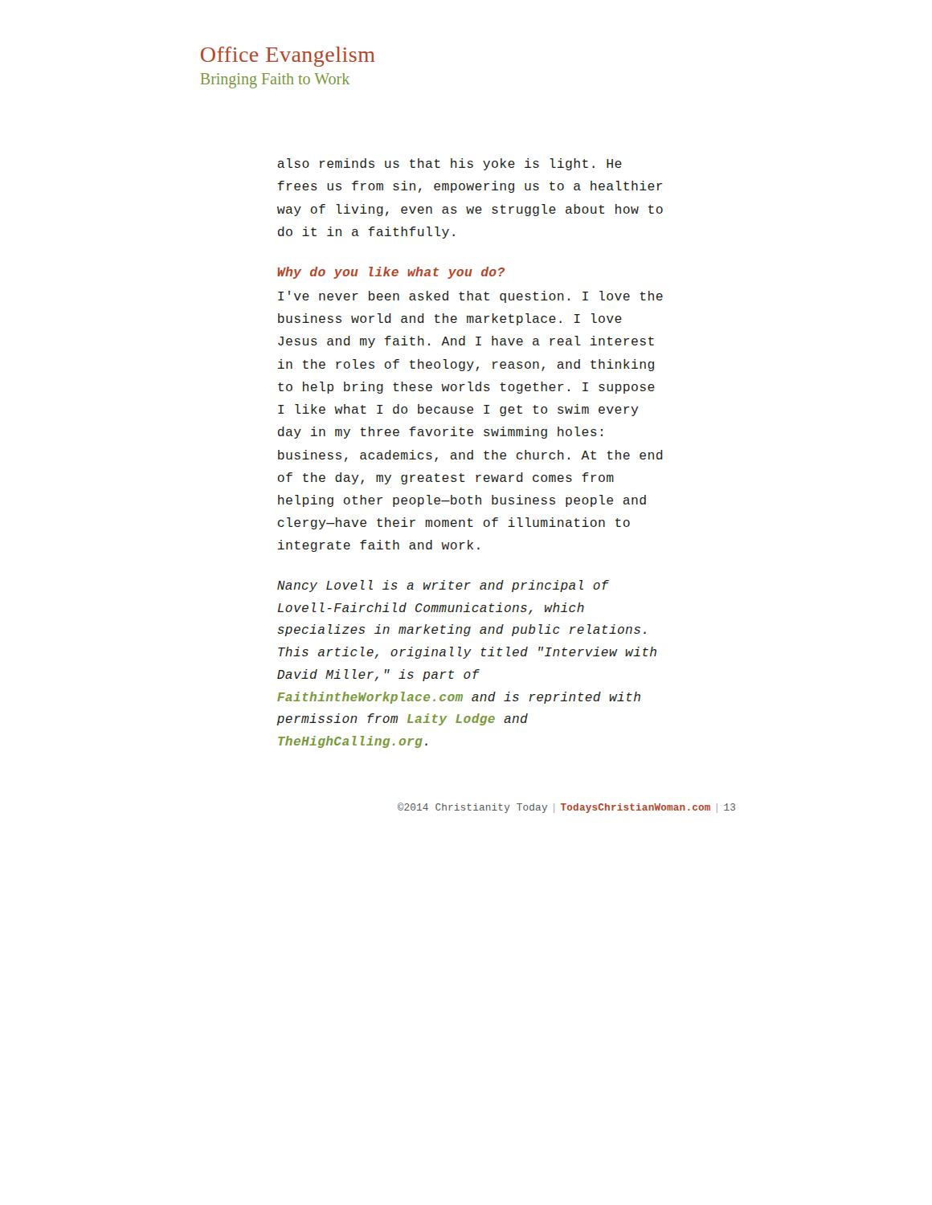Office Evangelism
Bringing Faith to Work
also reminds us that his yoke is light. He frees us from sin, empowering us to a healthier way of living, even as we struggle about how to do it in a faithfully.
Why do you like what you do?
I've never been asked that question. I love the business world and the marketplace. I love Jesus and my faith. And I have a real interest in the roles of theology, reason, and thinking to help bring these worlds together. I suppose I like what I do because I get to swim every day in my three favorite swimming holes: business, academics, and the church. At the end of the day, my greatest reward comes from helping other people—both business people and clergy—have their moment of illumination to integrate faith and work.
Nancy Lovell is a writer and principal of Lovell-Fairchild Communications, which specializes in marketing and public relations. This article, originally titled "Interview with David Miller," is part of FaithintheWorkplace.com and is reprinted with permission from Laity Lodge and TheHighCalling.org.
©2014 Christianity Today|TodaysChristianWoman.com|13